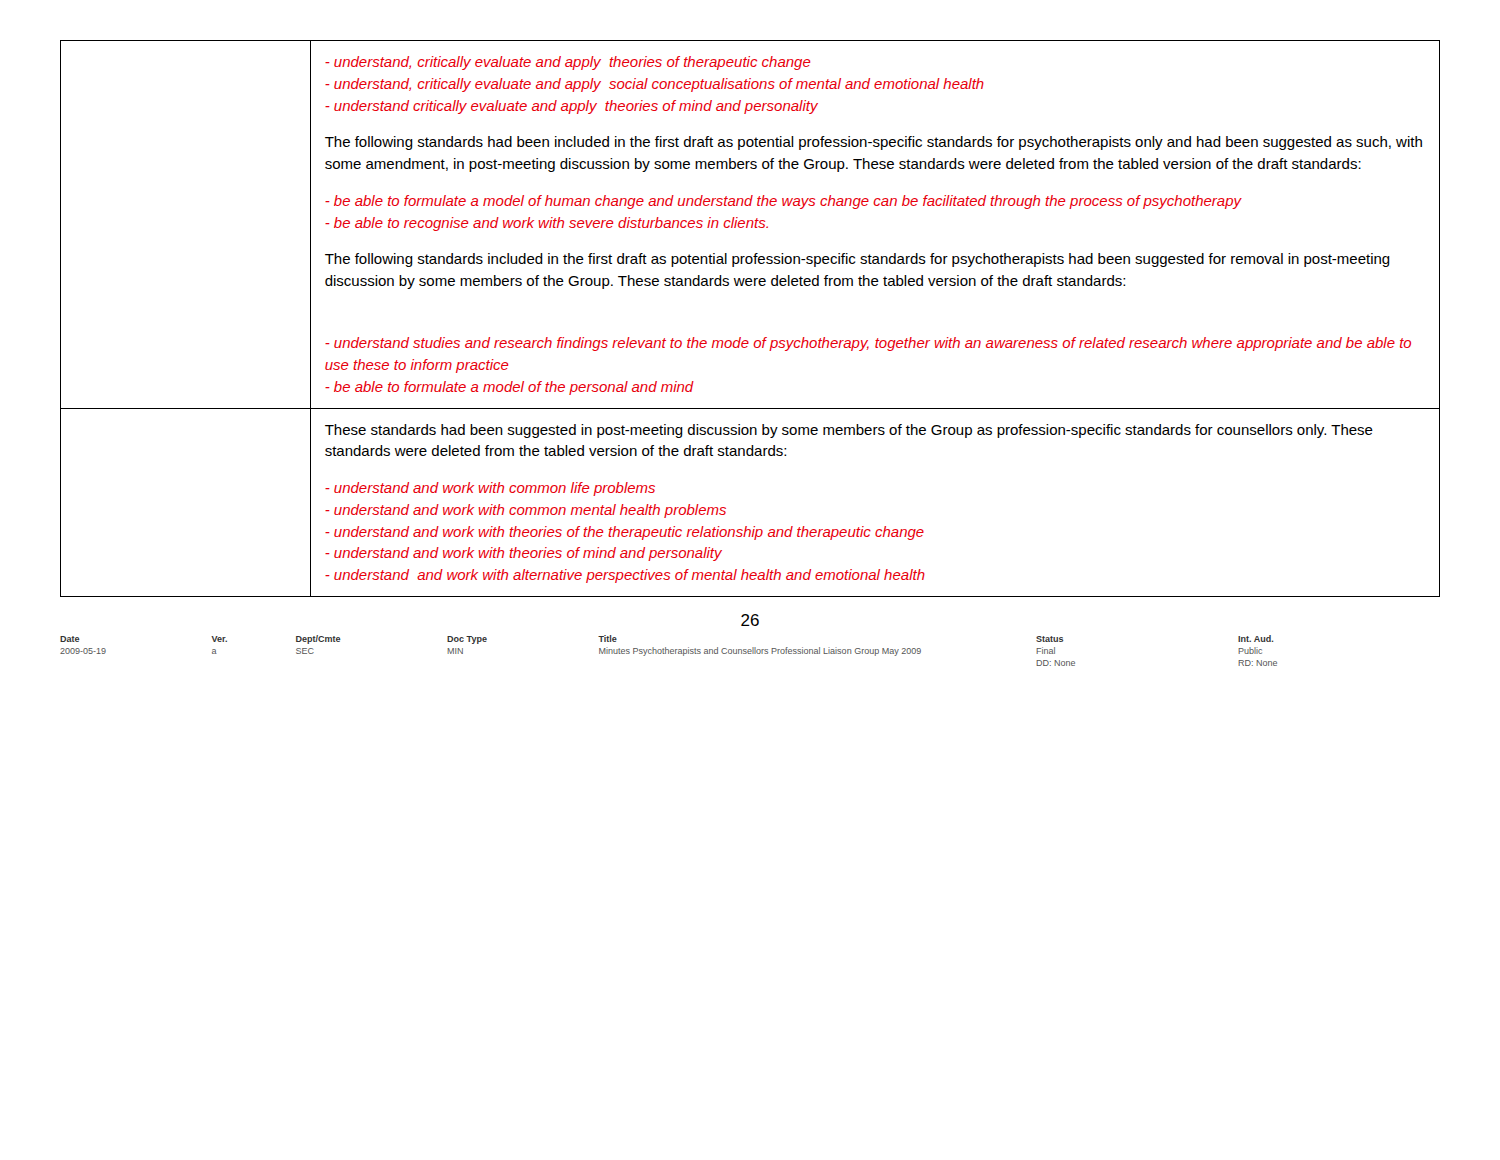| | - understand, critically evaluate and apply theories of therapeutic change - understand, critically evaluate and apply social conceptualisations of mental and emotional health - understand critically evaluate and apply theories of mind and personality The following standards had been included in the first draft as potential profession-specific standards for psychotherapists only and had been suggested as such, with some amendment, in post-meeting discussion by some members of the Group. These standards were deleted from the tabled version of the draft standards: - be able to formulate a model of human change and understand the ways change can be facilitated through the process of psychotherapy - be able to recognise and work with severe disturbances in clients. The following standards included in the first draft as potential profession-specific standards for psychotherapists had been suggested for removal in post-meeting discussion by some members of the Group. These standards were deleted from the tabled version of the draft standards: - understand studies and research findings relevant to the mode of psychotherapy, together with an awareness of related research where appropriate and be able to use these to inform practice - be able to formulate a model of the personal and mind |
| | These standards had been suggested in post-meeting discussion by some members of the Group as profession-specific standards for counsellors only. These standards were deleted from the tabled version of the draft standards: - understand and work with common life problems - understand and work with common mental health problems - understand and work with theories of the therapeutic relationship and therapeutic change - understand and work with theories of mind and personality - understand and work with alternative perspectives of mental health and emotional health |
26
| Date | Ver. | Dept/Cmte | Doc Type | Title | Status | Int. Aud. |
| 2009-05-19 | a | SEC | MIN | Minutes Psychotherapists and Counsellors Professional Liaison Group May 2009 | Final DD: None | Public RD: None |